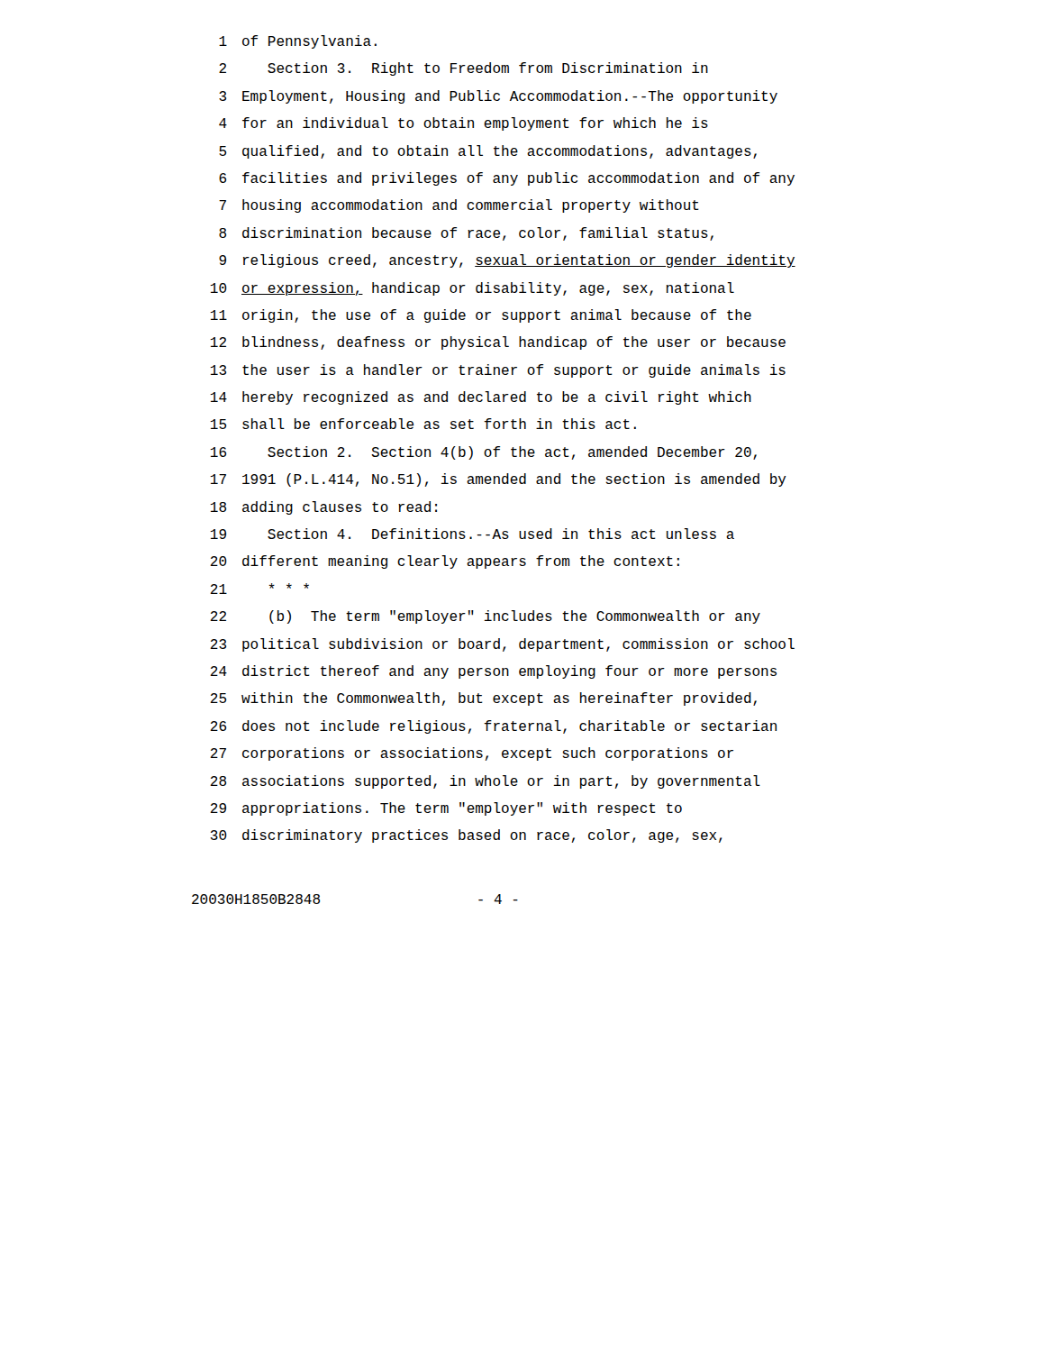of Pennsylvania.
Section 3. Right to Freedom from Discrimination in
Employment, Housing and Public Accommodation.--The opportunity
for an individual to obtain employment for which he is
qualified, and to obtain all the accommodations, advantages,
facilities and privileges of any public accommodation and of any
housing accommodation and commercial property without
discrimination because of race, color, familial status,
religious creed, ancestry, sexual orientation or gender identity
or expression, handicap or disability, age, sex, national
origin, the use of a guide or support animal because of the
blindness, deafness or physical handicap of the user or because
the user is a handler or trainer of support or guide animals is
hereby recognized as and declared to be a civil right which
shall be enforceable as set forth in this act.
Section 2. Section 4(b) of the act, amended December 20,
1991 (P.L.414, No.51), is amended and the section is amended by
adding clauses to read:
Section 4. Definitions.--As used in this act unless a
different meaning clearly appears from the context:
* * *
(b) The term "employer" includes the Commonwealth or any
political subdivision or board, department, commission or school
district thereof and any person employing four or more persons
within the Commonwealth, but except as hereinafter provided,
does not include religious, fraternal, charitable or sectarian
corporations or associations, except such corporations or
associations supported, in whole or in part, by governmental
appropriations. The term "employer" with respect to
discriminatory practices based on race, color, age, sex,
20030H1850B2848 - 4 -